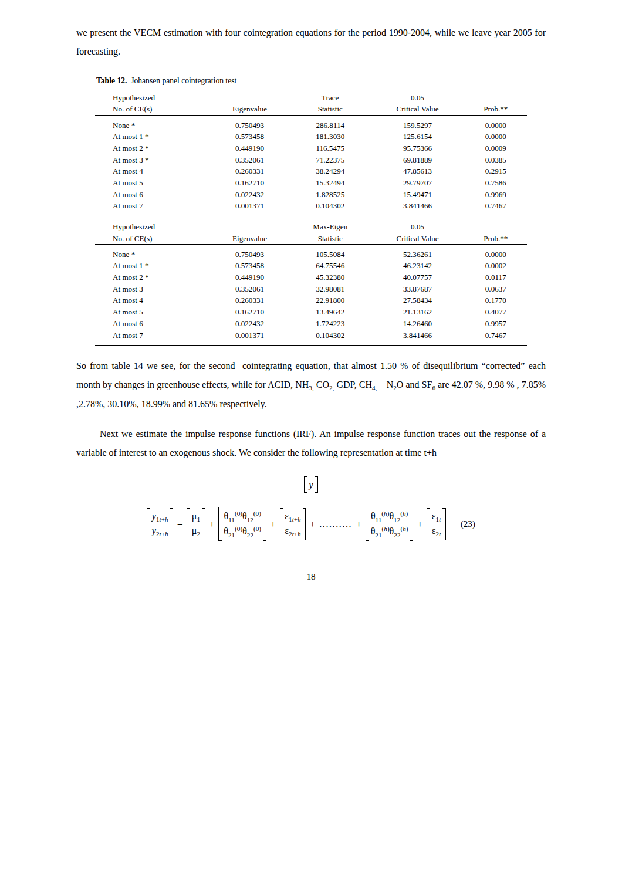we present the VECM estimation with four cointegration equations for the period 1990-2004, while we leave year 2005 for forecasting.
Table 12. Johansen panel cointegration test
| Hypothesized | | Trace | 0.05 | |
| No. of CE(s) | Eigenvalue | Statistic | Critical Value | Prob.** |
| None * | 0.750493 | 286.8114 | 159.5297 | 0.0000 |
| At most 1 * | 0.573458 | 181.3030 | 125.6154 | 0.0000 |
| At most 2 * | 0.449190 | 116.5475 | 95.75366 | 0.0009 |
| At most 3 * | 0.352061 | 71.22375 | 69.81889 | 0.0385 |
| At most 4 | 0.260331 | 38.24294 | 47.85613 | 0.2915 |
| At most 5 | 0.162710 | 15.32494 | 29.79707 | 0.7586 |
| At most 6 | 0.022432 | 1.828525 | 15.49471 | 0.9969 |
| At most 7 | 0.001371 | 0.104302 | 3.841466 | 0.7467 |
| Hypothesized | | Max-Eigen | 0.05 | |
| No. of CE(s) | Eigenvalue | Statistic | Critical Value | Prob.** |
| None * | 0.750493 | 105.5084 | 52.36261 | 0.0000 |
| At most 1 * | 0.573458 | 64.75546 | 46.23142 | 0.0002 |
| At most 2 * | 0.449190 | 45.32380 | 40.07757 | 0.0117 |
| At most 3 | 0.352061 | 32.98081 | 33.87687 | 0.0637 |
| At most 4 | 0.260331 | 22.91800 | 27.58434 | 0.1770 |
| At most 5 | 0.162710 | 13.49642 | 21.13162 | 0.4077 |
| At most 6 | 0.022432 | 1.724223 | 14.26460 | 0.9957 |
| At most 7 | 0.001371 | 0.104302 | 3.841466 | 0.7467 |
So from table 14 we see, for the second cointegrating equation, that almost 1.50 % of disequilibrium “corrected” each month by changes in greenhouse effects, while for ACID, NH3, CO2, GDP, CH4, N2O and SF6 are 42.07 %, 9.98 % , 7.85% ,2.78%, 30.10%, 18.99% and 81.65% respectively.
Next we estimate the impulse response functions (IRF). An impulse response function traces out the response of a variable of interest to an exogenous shock. We consider the following representation at time t+h
y
y1t+h y2t+h = μ1 μ2 + θ11(0)θ12(0) θ21(0)θ22(0) + ε1t+h ε2t+h + .......... + θ11(h)θ12(h) θ21(h)θ22(h) + ε1t ε2t (23)
18